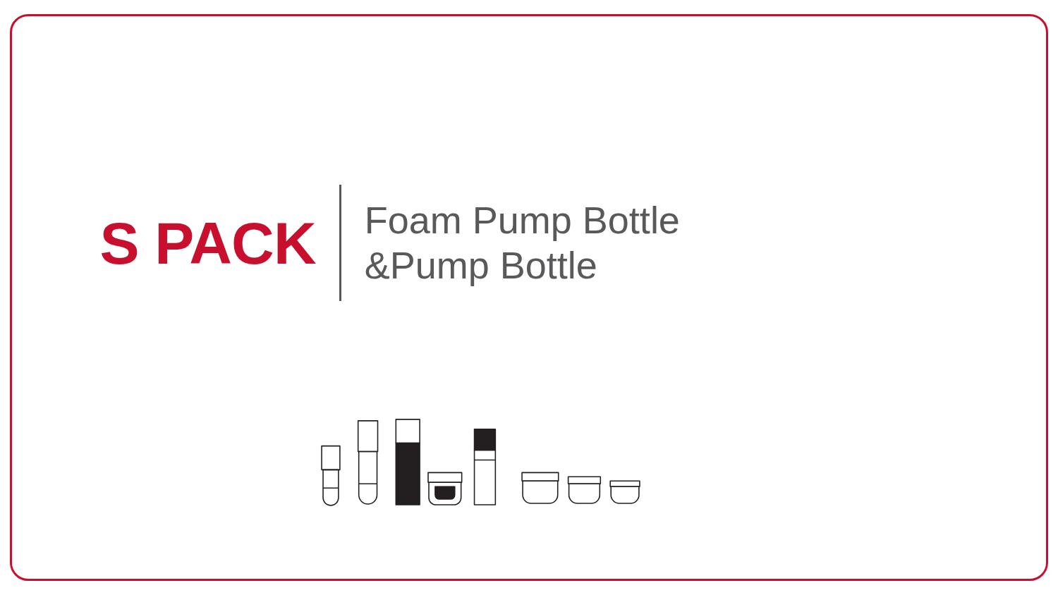S PACK
Foam Pump Bottle
&Pump Bottle